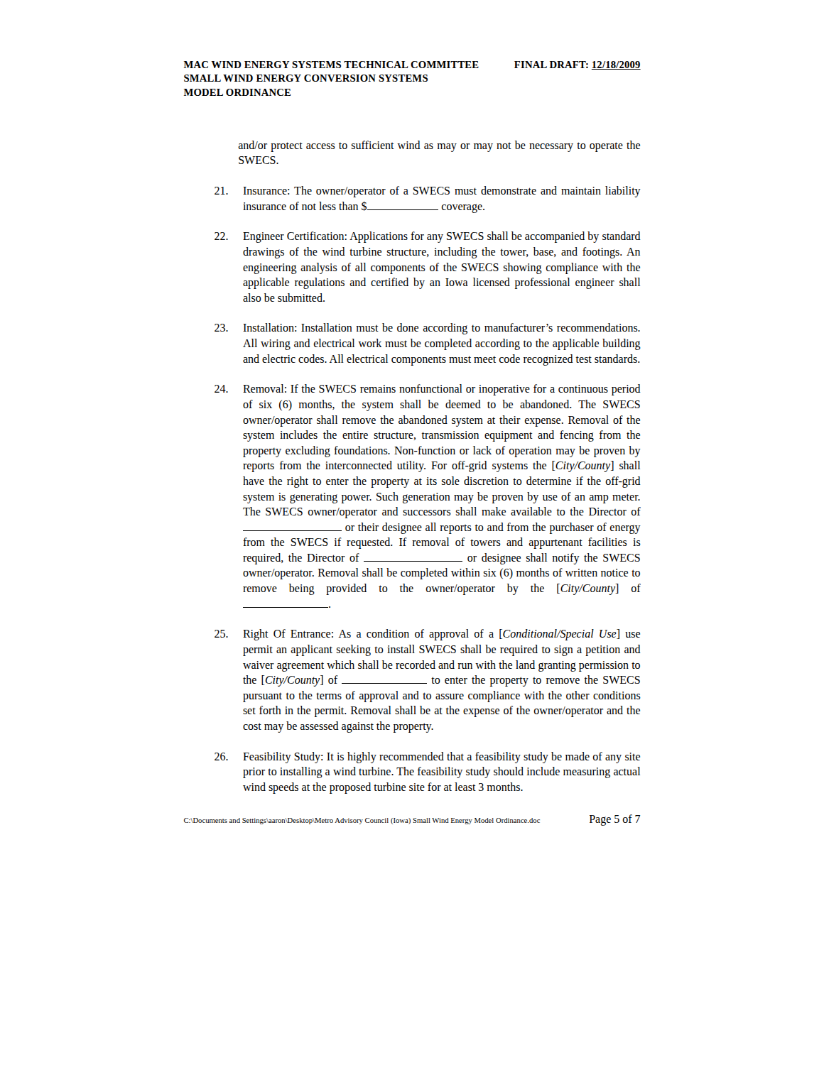MAC Wind Energy Systems Technical Committee Final Draft: 12/18/2009
Small Wind Energy Conversion Systems
Model Ordinance
and/or protect access to sufficient wind as may or may not be necessary to operate the SWECS.
21. Insurance: The owner/operator of a SWECS must demonstrate and maintain liability insurance of not less than $ coverage.
22. Engineer Certification: Applications for any SWECS shall be accompanied by standard drawings of the wind turbine structure, including the tower, base, and footings. An engineering analysis of all components of the SWECS showing compliance with the applicable regulations and certified by an Iowa licensed professional engineer shall also be submitted.
23. Installation: Installation must be done according to manufacturer’s recommendations. All wiring and electrical work must be completed according to the applicable building and electric codes. All electrical components must meet code recognized test standards.
24. Removal: If the SWECS remains nonfunctional or inoperative for a continuous period of six (6) months, the system shall be deemed to be abandoned. The SWECS owner/operator shall remove the abandoned system at their expense. Removal of the system includes the entire structure, transmission equipment and fencing from the property excluding foundations. Non-function or lack of operation may be proven by reports from the interconnected utility. For off-grid systems the [City/County] shall have the right to enter the property at its sole discretion to determine if the off-grid system is generating power. Such generation may be proven by use of an amp meter. The SWECS owner/operator and successors shall make available to the Director of or their designee all reports to and from the purchaser of energy from the SWECS if requested. If removal of towers and appurtenant facilities is required, the Director of or designee shall notify the SWECS owner/operator. Removal shall be completed within six (6) months of written notice to remove being provided to the owner/operator by the [City/County] of .
25. Right Of Entrance: As a condition of approval of a [Conditional/Special Use] use permit an applicant seeking to install SWECS shall be required to sign a petition and waiver agreement which shall be recorded and run with the land granting permission to the [City/County] of to enter the property to remove the SWECS pursuant to the terms of approval and to assure compliance with the other conditions set forth in the permit. Removal shall be at the expense of the owner/operator and the cost may be assessed against the property.
26. Feasibility Study: It is highly recommended that a feasibility study be made of any site prior to installing a wind turbine. The feasibility study should include measuring actual wind speeds at the proposed turbine site for at least 3 months.
C:\Documents and Settings\aaron\Desktop\Metro Advisory Council (Iowa) Small Wind Energy Model Ordinance.doc Page 5 of 7